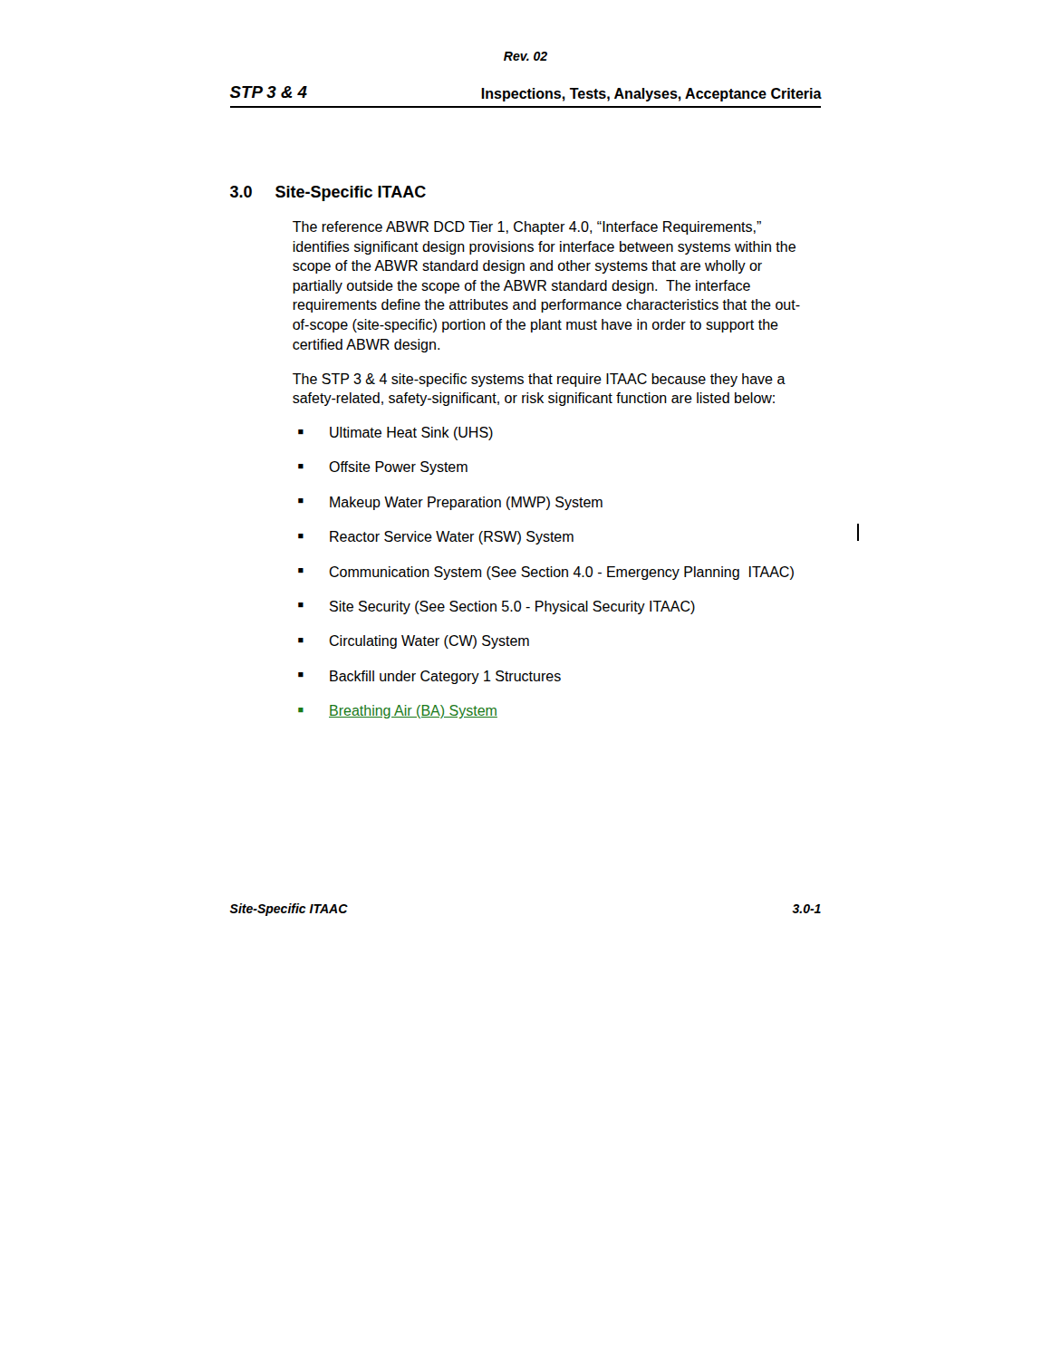Rev. 02
STP 3 & 4
Inspections, Tests, Analyses, Acceptance Criteria
3.0 Site-Specific ITAAC
The reference ABWR DCD Tier 1, Chapter 4.0, “Interface Requirements,” identifies significant design provisions for interface between systems within the scope of the ABWR standard design and other systems that are wholly or partially outside the scope of the ABWR standard design. The interface requirements define the attributes and performance characteristics that the out-of-scope (site-specific) portion of the plant must have in order to support the certified ABWR design.
The STP 3 & 4 site-specific systems that require ITAAC because they have a safety-related, safety-significant, or risk significant function are listed below:
Ultimate Heat Sink (UHS)
Offsite Power System
Makeup Water Preparation (MWP) System
Reactor Service Water (RSW) System
Communication System (See Section 4.0 - Emergency Planning ITAAC)
Site Security (See Section 5.0 - Physical Security ITAAC)
Circulating Water (CW) System
Backfill under Category 1 Structures
Breathing Air (BA) System
Site-Specific ITAAC
3.0-1